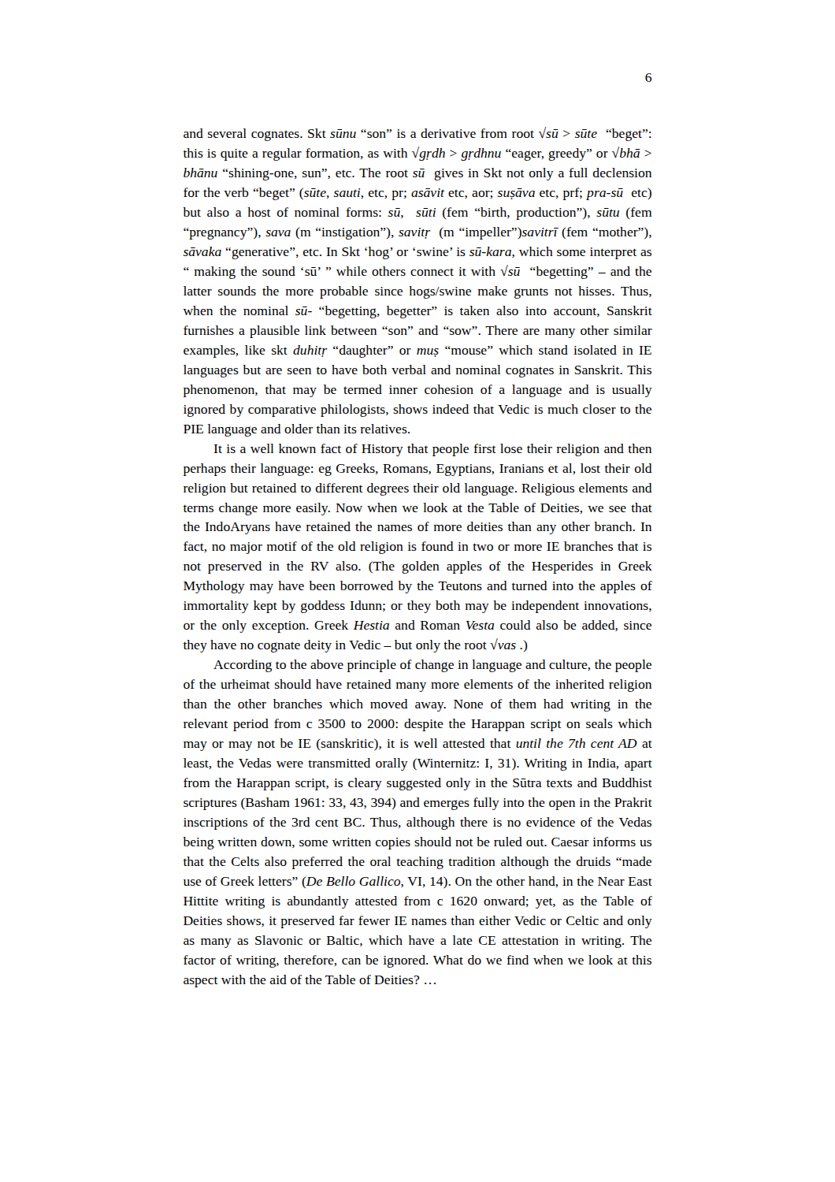6
and several cognates. Skt sūnu “son” is a derivative from root √sū > sūte “beget”: this is quite a regular formation, as with √gṛdh > gṛdhnu “eager, greedy” or √bhā > bhānu “shining-one, sun”, etc. The root sū gives in Skt not only a full declension for the verb “beget” (sūte, sauti, etc, pr; asāvit etc, aor; suṣāva etc, prf; pra-sū etc) but also a host of nominal forms: sū, sūti (fem “birth, production”), sūtu (fem “pregnancy”), sava (m “instigation”), savitṛ (m “impeller”)savitrī (fem “mother”), sāvaka “generative”, etc. In Skt ‘hog’ or ‘swine’ is sū-kara, which some interpret as “ making the sound ‘sū’ ” while others connect it with √sū “begetting” – and the latter sounds the more probable since hogs/swine make grunts not hisses. Thus, when the nominal sū- “begetting, begetter” is taken also into account, Sanskrit furnishes a plausible link between “son” and “sow”. There are many other similar examples, like skt duhitṛ “daughter” or muṣ “mouse” which stand isolated in IE languages but are seen to have both verbal and nominal cognates in Sanskrit. This phenomenon, that may be termed inner cohesion of a language and is usually ignored by comparative philologists, shows indeed that Vedic is much closer to the PIE language and older than its relatives.
It is a well known fact of History that people first lose their religion and then perhaps their language: eg Greeks, Romans, Egyptians, Iranians et al, lost their old religion but retained to different degrees their old language. Religious elements and terms change more easily. Now when we look at the Table of Deities, we see that the IndoAryans have retained the names of more deities than any other branch. In fact, no major motif of the old religion is found in two or more IE branches that is not preserved in the RV also. (The golden apples of the Hesperides in Greek Mythology may have been borrowed by the Teutons and turned into the apples of immortality kept by goddess Idunn; or they both may be independent innovations, or the only exception. Greek Hestia and Roman Vesta could also be added, since they have no cognate deity in Vedic – but only the root √vas .)
According to the above principle of change in language and culture, the people of the urheimat should have retained many more elements of the inherited religion than the other branches which moved away. None of them had writing in the relevant period from c 3500 to 2000: despite the Harappan script on seals which may or may not be IE (sanskritic), it is well attested that until the 7th cent AD at least, the Vedas were transmitted orally (Winternitz: I, 31). Writing in India, apart from the Harappan script, is cleary suggested only in the Sūtra texts and Buddhist scriptures (Basham 1961: 33, 43, 394) and emerges fully into the open in the Prakrit inscriptions of the 3rd cent BC. Thus, although there is no evidence of the Vedas being written down, some written copies should not be ruled out. Caesar informs us that the Celts also preferred the oral teaching tradition although the druids “made use of Greek letters” (De Bello Gallico, VI, 14). On the other hand, in the Near East Hittite writing is abundantly attested from c 1620 onward; yet, as the Table of Deities shows, it preserved far fewer IE names than either Vedic or Celtic and only as many as Slavonic or Baltic, which have a late CE attestation in writing. The factor of writing, therefore, can be ignored. What do we find when we look at this aspect with the aid of the Table of Deities? …